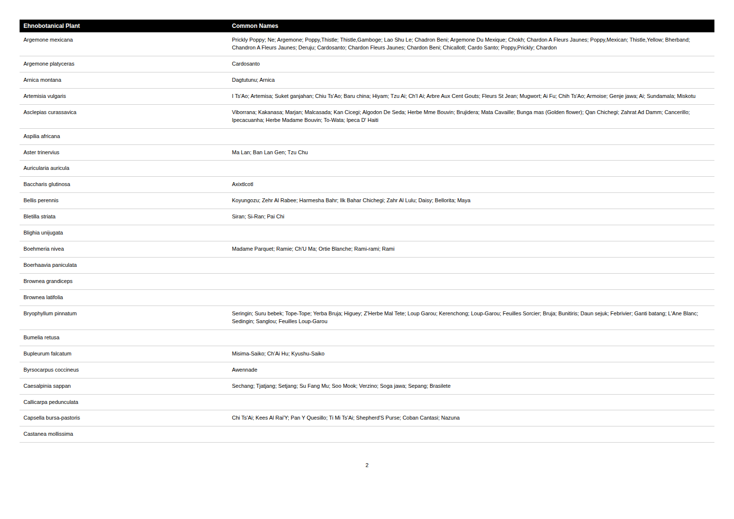| Ehnobotanical Plant | Common Names |
| --- | --- |
| Argemone mexicana | Prickly Poppy; Ne; Argemone; Poppy,Thistle; Thistle,Gamboge; Lao Shu Le; Chadron Beni; Argemone Du Mexique; Chokh; Chardon A Fleurs Jaunes; Poppy,Mexican; Thistle,Yellow; Bherband; Chandron A Fleurs Jaunes; Deruju; Cardosanto; Chardon Fleurs Jaunes; Chardon Beni; Chicallotl; Cardo Santo; Poppy,Prickly; Chardon |
| Argemone platyceras | Cardosanto |
| Arnica montana | Dagtutunu; Arnica |
| Artemisia vulgaris | I Ts'Ao; Artemisa; Suket ganjahan; Chiu Ts'Ao; Baru china; Hiyam; Tzu Ai; Ch'I Ai; Arbre Aux Cent Gouts; Fleurs St Jean; Mugwort; Ai Fu; Chih Ts'Ao; Armoise; Genje jawa; Ai; Sundamala; Miskotu |
| Asclepias curassavica | Viborrana; Kakanasa; Marjan; Malcasada; Kan Cicegi; Algodon De Seda; Herbe Mme Bouvin; Brujidera; Mata Cavaille; Bunga mas (Golden flower); Qan Chichegi; Zahrat Ad Damm; Cancerillo; Ipecacuanha; Herbe Madame Bouvin; To-Wata; Ipeca D' Haiti |
| Aspilia africana | |
| Aster trinervius | Ma Lan; Ban Lan Gen; Tzu Chu |
| Auricularia auricula | |
| Baccharis glutinosa | Axixtlcotl |
| Bellis perennis | Koyungozu; Zehr Al Rabee; Harmesha Bahr; Ilk Bahar Chichegi; Zahr Al Lulu; Daisy; Bellorita; Maya |
| Bletilla striata | Siran; Si-Ran; Pai Chi |
| Blighia unijugata | |
| Boehmeria nivea | Madame Parquet; Ramie; Ch'U Ma; Ortie Blanche; Rami-rami; Rami |
| Boerhaavia paniculata | |
| Brownea grandiceps | |
| Brownea latifolia | |
| Bryophyllum pinnatum | Seringin; Suru bebek; Tope-Tope; Yerba Bruja; Higuey; Z'Herbe Mal Tete; Loup Garou; Kerenchong; Loup-Garou; Feuilles Sorcier; Bruja; Bunitiris; Daun sejuk; Febrivier; Ganti batang; L'Ane Blanc; Sedingin; Sanglou; Feuilles Loup-Garou |
| Bumelia retusa | |
| Bupleurum falcatum | Misima-Saiko; Ch'Ai Hu; Kyushu-Saiko |
| Byrsocarpus coccineus | Awennade |
| Caesalpinia sappan | Sechang; Tjatjang; Setjang; Su Fang Mu; Soo Mook; Verzino; Soga jawa; Sepang; Brasilete |
| Callicarpa pedunculata | |
| Capsella bursa-pastoris | Chi Ts'Ai; Kees Al Rai'Y; Pan Y Quesillo; Ti Mi Ts'Ai; Shepherd'S Purse; Coban Cantasi; Nazuna |
| Castanea mollissima | |
2